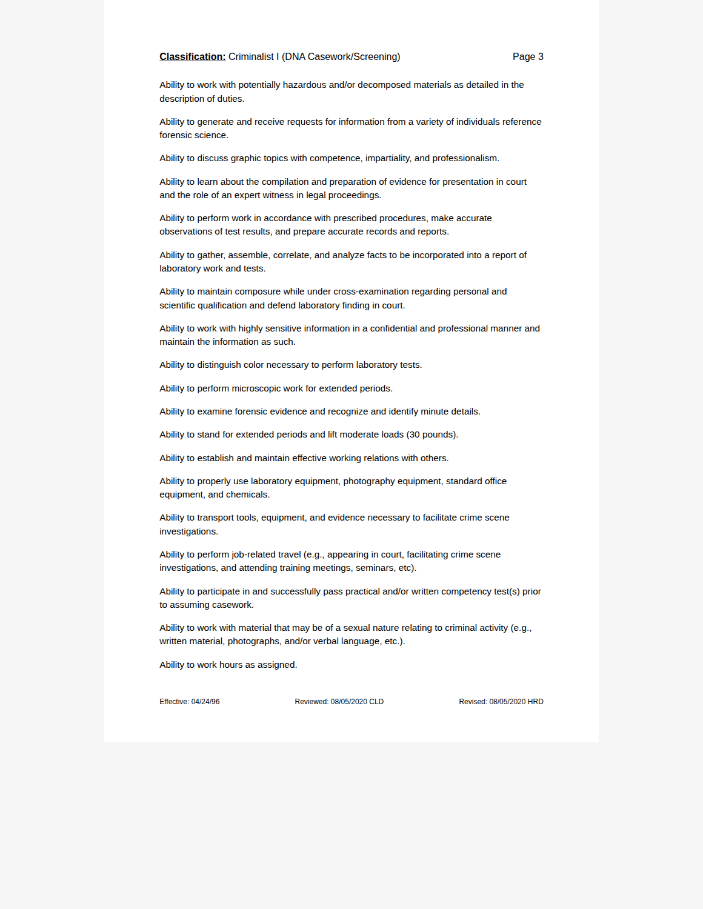Classification: Criminalist I (DNA Casework/Screening)
Page 3
Ability to work with potentially hazardous and/or decomposed materials as detailed in the description of duties.
Ability to generate and receive requests for information from a variety of individuals reference forensic science.
Ability to discuss graphic topics with competence, impartiality, and professionalism.
Ability to learn about the compilation and preparation of evidence for presentation in court and the role of an expert witness in legal proceedings.
Ability to perform work in accordance with prescribed procedures, make accurate observations of test results, and prepare accurate records and reports.
Ability to gather, assemble, correlate, and analyze facts to be incorporated into a report of laboratory work and tests.
Ability to maintain composure while under cross-examination regarding personal and scientific qualification and defend laboratory finding in court.
Ability to work with highly sensitive information in a confidential and professional manner and maintain the information as such.
Ability to distinguish color necessary to perform laboratory tests.
Ability to perform microscopic work for extended periods.
Ability to examine forensic evidence and recognize and identify minute details.
Ability to stand for extended periods and lift moderate loads (30 pounds).
Ability to establish and maintain effective working relations with others.
Ability to properly use laboratory equipment, photography equipment, standard office equipment, and chemicals.
Ability to transport tools, equipment, and evidence necessary to facilitate crime scene investigations.
Ability to perform job-related travel (e.g., appearing in court, facilitating crime scene investigations, and attending training meetings, seminars, etc).
Ability to participate in and successfully pass practical and/or written competency test(s) prior to assuming casework.
Ability to work with material that may be of a sexual nature relating to criminal activity (e.g., written material, photographs, and/or verbal language, etc.).
Ability to work hours as assigned.
Effective: 04/24/96 Reviewed: 08/05/2020 CLD Revised: 08/05/2020 HRD